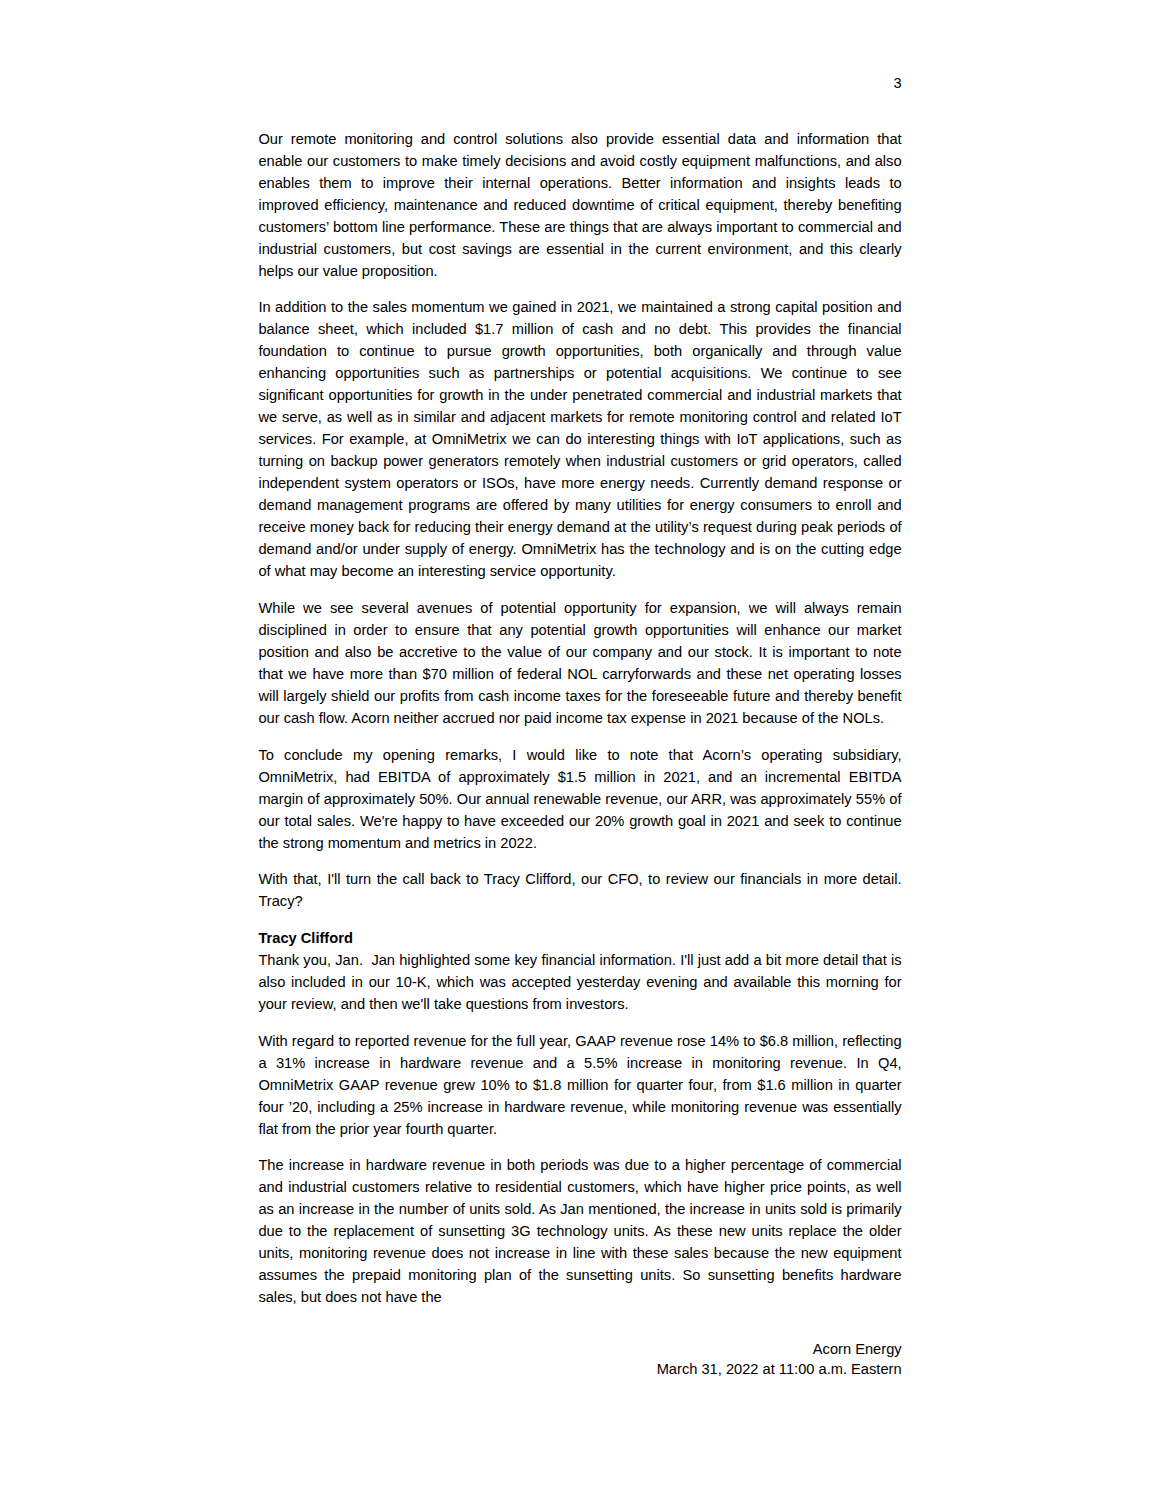3
Our remote monitoring and control solutions also provide essential data and information that enable our customers to make timely decisions and avoid costly equipment malfunctions, and also enables them to improve their internal operations. Better information and insights leads to improved efficiency, maintenance and reduced downtime of critical equipment, thereby benefiting customers’ bottom line performance. These are things that are always important to commercial and industrial customers, but cost savings are essential in the current environment, and this clearly helps our value proposition.
In addition to the sales momentum we gained in 2021, we maintained a strong capital position and balance sheet, which included $1.7 million of cash and no debt. This provides the financial foundation to continue to pursue growth opportunities, both organically and through value enhancing opportunities such as partnerships or potential acquisitions. We continue to see significant opportunities for growth in the under penetrated commercial and industrial markets that we serve, as well as in similar and adjacent markets for remote monitoring control and related IoT services. For example, at OmniMetrix we can do interesting things with IoT applications, such as turning on backup power generators remotely when industrial customers or grid operators, called independent system operators or ISOs, have more energy needs. Currently demand response or demand management programs are offered by many utilities for energy consumers to enroll and receive money back for reducing their energy demand at the utility’s request during peak periods of demand and/or under supply of energy. OmniMetrix has the technology and is on the cutting edge of what may become an interesting service opportunity.
While we see several avenues of potential opportunity for expansion, we will always remain disciplined in order to ensure that any potential growth opportunities will enhance our market position and also be accretive to the value of our company and our stock. It is important to note that we have more than $70 million of federal NOL carryforwards and these net operating losses will largely shield our profits from cash income taxes for the foreseeable future and thereby benefit our cash flow. Acorn neither accrued nor paid income tax expense in 2021 because of the NOLs.
To conclude my opening remarks, I would like to note that Acorn’s operating subsidiary, OmniMetrix, had EBITDA of approximately $1.5 million in 2021, and an incremental EBITDA margin of approximately 50%. Our annual renewable revenue, our ARR, was approximately 55% of our total sales. We're happy to have exceeded our 20% growth goal in 2021 and seek to continue the strong momentum and metrics in 2022.
With that, I'll turn the call back to Tracy Clifford, our CFO, to review our financials in more detail. Tracy?
Tracy Clifford
Thank you, Jan. Jan highlighted some key financial information. I'll just add a bit more detail that is also included in our 10-K, which was accepted yesterday evening and available this morning for your review, and then we'll take questions from investors.
With regard to reported revenue for the full year, GAAP revenue rose 14% to $6.8 million, reflecting a 31% increase in hardware revenue and a 5.5% increase in monitoring revenue. In Q4, OmniMetrix GAAP revenue grew 10% to $1.8 million for quarter four, from $1.6 million in quarter four ’20, including a 25% increase in hardware revenue, while monitoring revenue was essentially flat from the prior year fourth quarter.
The increase in hardware revenue in both periods was due to a higher percentage of commercial and industrial customers relative to residential customers, which have higher price points, as well as an increase in the number of units sold. As Jan mentioned, the increase in units sold is primarily due to the replacement of sunsetting 3G technology units. As these new units replace the older units, monitoring revenue does not increase in line with these sales because the new equipment assumes the prepaid monitoring plan of the sunsetting units. So sunsetting benefits hardware sales, but does not have the
Acorn Energy
March 31, 2022 at 11:00 a.m. Eastern